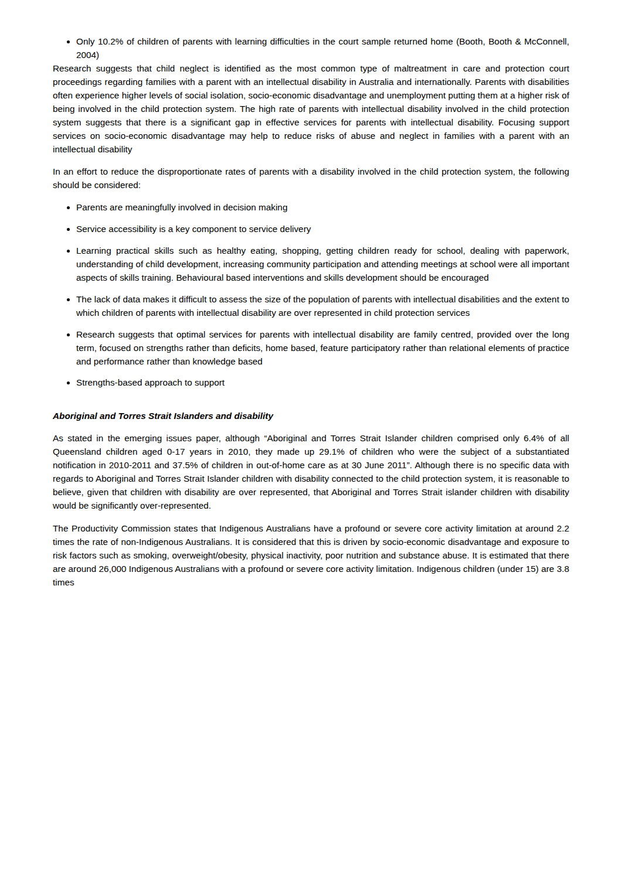Only 10.2% of children of parents with learning difficulties in the court sample returned home (Booth, Booth & McConnell, 2004)
Research suggests that child neglect is identified as the most common type of maltreatment in care and protection court proceedings regarding families with a parent with an intellectual disability in Australia and internationally. Parents with disabilities often experience higher levels of social isolation, socio-economic disadvantage and unemployment putting them at a higher risk of being involved in the child protection system. The high rate of parents with intellectual disability involved in the child protection system suggests that there is a significant gap in effective services for parents with intellectual disability. Focusing support services on socio-economic disadvantage may help to reduce risks of abuse and neglect in families with a parent with an intellectual disability
In an effort to reduce the disproportionate rates of parents with a disability involved in the child protection system, the following should be considered:
Parents are meaningfully involved in decision making
Service accessibility is a key component to service delivery
Learning practical skills such as healthy eating, shopping, getting children ready for school, dealing with paperwork, understanding of child development, increasing community participation and attending meetings at school were all important aspects of skills training. Behavioural based interventions and skills development should be encouraged
The lack of data makes it difficult to assess the size of the population of parents with intellectual disabilities and the extent to which children of parents with intellectual disability are over represented in child protection services
Research suggests that optimal services for parents with intellectual disability are family centred, provided over the long term, focused on strengths rather than deficits, home based, feature participatory rather than relational elements of practice and performance rather than knowledge based
Strengths-based approach to support
Aboriginal and Torres Strait Islanders and disability
As stated in the emerging issues paper, although “Aboriginal and Torres Strait Islander children comprised only 6.4% of all Queensland children aged 0-17 years in 2010, they made up 29.1% of children who were the subject of a substantiated notification in 2010-2011 and 37.5% of children in out-of-home care as at 30 June 2011”. Although there is no specific data with regards to Aboriginal and Torres Strait Islander children with disability connected to the child protection system, it is reasonable to believe, given that children with disability are over represented, that Aboriginal and Torres Strait islander children with disability would be significantly over-represented.
The Productivity Commission states that Indigenous Australians have a profound or severe core activity limitation at around 2.2 times the rate of non-Indigenous Australians. It is considered that this is driven by socio-economic disadvantage and exposure to risk factors such as smoking, overweight/obesity, physical inactivity, poor nutrition and substance abuse. It is estimated that there are around 26,000 Indigenous Australians with a profound or severe core activity limitation. Indigenous children (under 15) are 3.8 times